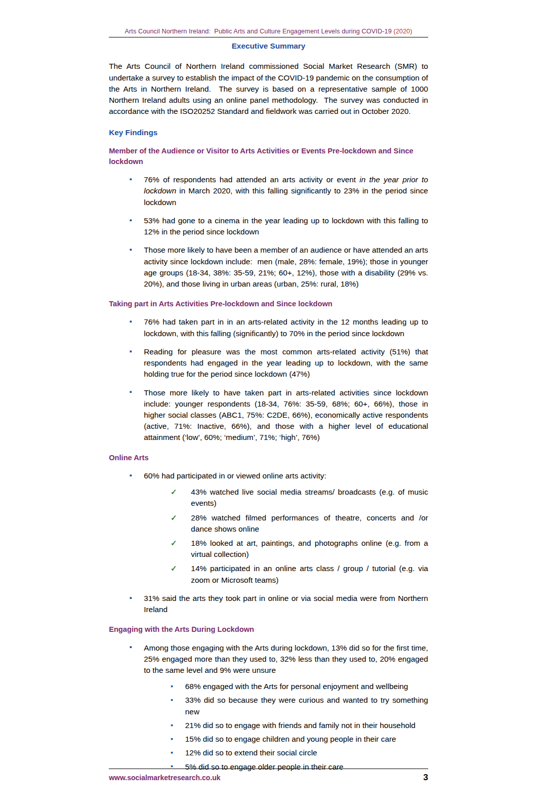Arts Council Northern Ireland: Public Arts and Culture Engagement Levels during COVID-19 (2020)
Executive Summary
The Arts Council of Northern Ireland commissioned Social Market Research (SMR) to undertake a survey to establish the impact of the COVID-19 pandemic on the consumption of the Arts in Northern Ireland. The survey is based on a representative sample of 1000 Northern Ireland adults using an online panel methodology. The survey was conducted in accordance with the ISO20252 Standard and fieldwork was carried out in October 2020.
Key Findings
Member of the Audience or Visitor to Arts Activities or Events Pre-lockdown and Since lockdown
76% of respondents had attended an arts activity or event in the year prior to lockdown in March 2020, with this falling significantly to 23% in the period since lockdown
53% had gone to a cinema in the year leading up to lockdown with this falling to 12% in the period since lockdown
Those more likely to have been a member of an audience or have attended an arts activity since lockdown include: men (male, 28%: female, 19%); those in younger age groups (18-34, 38%: 35-59, 21%; 60+, 12%), those with a disability (29% vs. 20%), and those living in urban areas (urban, 25%: rural, 18%)
Taking part in Arts Activities Pre-lockdown and Since lockdown
76% had taken part in in an arts-related activity in the 12 months leading up to lockdown, with this falling (significantly) to 70% in the period since lockdown
Reading for pleasure was the most common arts-related activity (51%) that respondents had engaged in the year leading up to lockdown, with the same holding true for the period since lockdown (47%)
Those more likely to have taken part in arts-related activities since lockdown include: younger respondents (18-34, 76%: 35-59, 68%; 60+, 66%), those in higher social classes (ABC1, 75%: C2DE, 66%), economically active respondents (active, 71%: Inactive, 66%), and those with a higher level of educational attainment (‘low’, 60%; ‘medium’, 71%; ‘high’, 76%)
Online Arts
60% had participated in or viewed online arts activity:
43% watched live social media streams/ broadcasts (e.g. of music events)
28% watched filmed performances of theatre, concerts and /or dance shows online
18% looked at art, paintings, and photographs online (e.g. from a virtual collection)
14% participated in an online arts class / group / tutorial (e.g. via zoom or Microsoft teams)
31% said the arts they took part in online or via social media were from Northern Ireland
Engaging with the Arts During Lockdown
Among those engaging with the Arts during lockdown, 13% did so for the first time, 25% engaged more than they used to, 32% less than they used to, 20% engaged to the same level and 9% were unsure
68% engaged with the Arts for personal enjoyment and wellbeing
33% did so because they were curious and wanted to try something new
21% did so to engage with friends and family not in their household
15% did so to engage children and young people in their care
12% did so to extend their social circle
5% did so to engage older people in their care
www.socialmarketresearch.co.uk 3